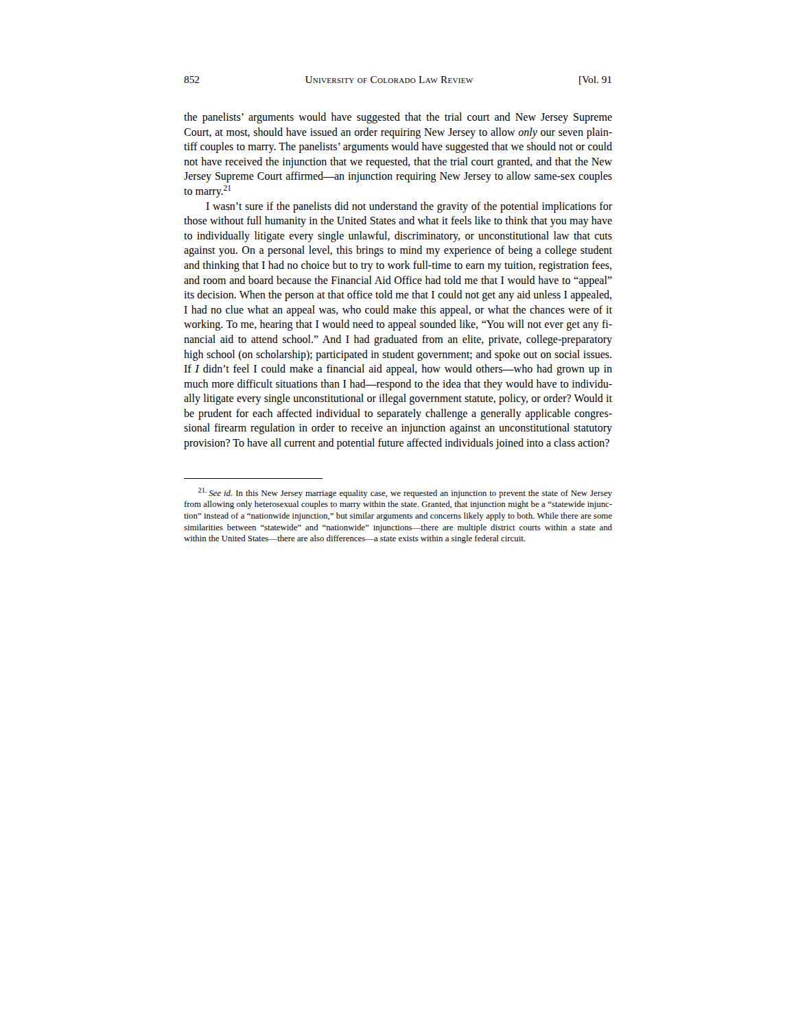852 University of Colorado Law Review [Vol. 91
the panelists’ arguments would have suggested that the trial court and New Jersey Supreme Court, at most, should have issued an order requiring New Jersey to allow only our seven plaintiff couples to marry. The panelists’ arguments would have suggested that we should not or could not have received the injunction that we requested, that the trial court granted, and that the New Jersey Supreme Court affirmed—an injunction requiring New Jersey to allow same-sex couples to marry.21
I wasn’t sure if the panelists did not understand the gravity of the potential implications for those without full humanity in the United States and what it feels like to think that you may have to individually litigate every single unlawful, discriminatory, or unconstitutional law that cuts against you. On a personal level, this brings to mind my experience of being a college student and thinking that I had no choice but to try to work full-time to earn my tuition, registration fees, and room and board because the Financial Aid Office had told me that I would have to “appeal” its decision. When the person at that office told me that I could not get any aid unless I appealed, I had no clue what an appeal was, who could make this appeal, or what the chances were of it working. To me, hearing that I would need to appeal sounded like, “You will not ever get any financial aid to attend school.” And I had graduated from an elite, private, college-preparatory high school (on scholarship); participated in student government; and spoke out on social issues. If I didn’t feel I could make a financial aid appeal, how would others—who had grown up in much more difficult situations than I had—respond to the idea that they would have to individually litigate every single unconstitutional or illegal government statute, policy, or order? Would it be prudent for each affected individual to separately challenge a generally applicable congressional firearm regulation in order to receive an injunction against an unconstitutional statutory provision? To have all current and potential future affected individuals joined into a class action?
21. See id. In this New Jersey marriage equality case, we requested an injunction to prevent the state of New Jersey from allowing only heterosexual couples to marry within the state. Granted, that injunction might be a “statewide injunction” instead of a “nationwide injunction,” but similar arguments and concerns likely apply to both. While there are some similarities between “statewide” and “nationwide” injunctions—there are multiple district courts within a state and within the United States—there are also differences—a state exists within a single federal circuit.